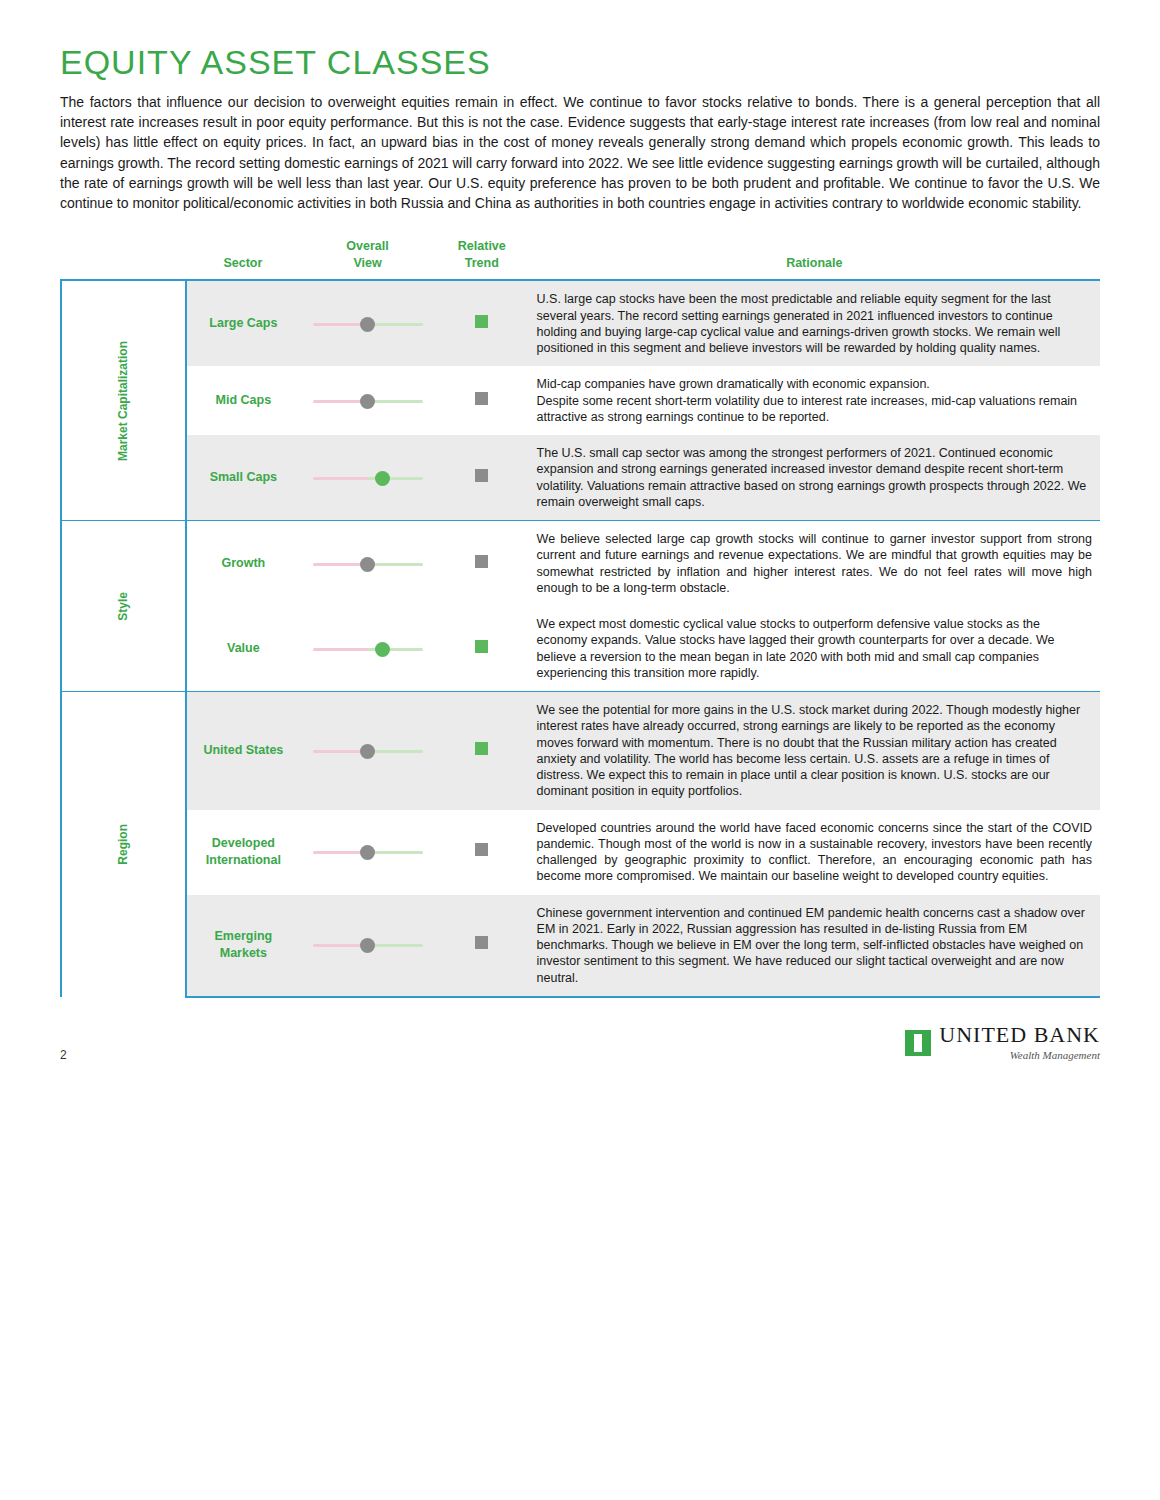EQUITY ASSET CLASSES
The factors that influence our decision to overweight equities remain in effect. We continue to favor stocks relative to bonds. There is a general perception that all interest rate increases result in poor equity performance. But this is not the case. Evidence suggests that early-stage interest rate increases (from low real and nominal levels) has little effect on equity prices. In fact, an upward bias in the cost of money reveals generally strong demand which propels economic growth. This leads to earnings growth. The record setting domestic earnings of 2021 will carry forward into 2022. We see little evidence suggesting earnings growth will be curtailed, although the rate of earnings growth will be well less than last year. Our U.S. equity preference has proven to be both prudent and profitable. We continue to favor the U.S. We continue to monitor political/economic activities in both Russia and China as authorities in both countries engage in activities contrary to worldwide economic stability.
| | Sector | Overall View | Relative Trend | Rationale |
| --- | --- | --- | --- | --- |
| Market Capitalization | Large Caps | | | U.S. large cap stocks have been the most predictable and reliable equity segment for the last several years. The record setting earnings generated in 2021 influenced investors to continue holding and buying large-cap cyclical value and earnings-driven growth stocks. We remain well positioned in this segment and believe investors will be rewarded by holding quality names. |
| Mid Caps | | | Mid-cap companies have grown dramatically with economic expansion. Despite some recent short-term volatility due to interest rate increases, mid-cap valuations remain attractive as strong earnings continue to be reported. |
| Small Caps | | | The U.S. small cap sector was among the strongest performers of 2021. Continued economic expansion and strong earnings generated increased investor demand despite recent short-term volatility. Valuations remain attractive based on strong earnings growth prospects through 2022. We remain overweight small caps. |
| Style | Growth | | | We believe selected large cap growth stocks will continue to garner investor support from strong current and future earnings and revenue expectations. We are mindful that growth equities may be somewhat restricted by inflation and higher interest rates. We do not feel rates will move high enough to be a long-term obstacle. |
| Value | | | We expect most domestic cyclical value stocks to outperform defensive value stocks as the economy expands. Value stocks have lagged their growth counterparts for over a decade. We believe a reversion to the mean began in late 2020 with both mid and small cap companies experiencing this transition more rapidly. |
| Region | United States | | | We see the potential for more gains in the U.S. stock market during 2022. Though modestly higher interest rates have already occurred, strong earnings are likely to be reported as the economy moves forward with momentum. There is no doubt that the Russian military action has created anxiety and volatility. The world has become less certain. U.S. assets are a refuge in times of distress. We expect this to remain in place until a clear position is known. U.S. stocks are our dominant position in equity portfolios. |
| Developed International | | | Developed countries around the world have faced economic concerns since the start of the COVID pandemic. Though most of the world is now in a sustainable recovery, investors have been recently challenged by geographic proximity to conflict. Therefore, an encouraging economic path has become more compromised. We maintain our baseline weight to developed country equities. |
| Emerging Markets | | | Chinese government intervention and continued EM pandemic health concerns cast a shadow over EM in 2021. Early in 2022, Russian aggression has resulted in de-listing Russia from EM benchmarks. Though we believe in EM over the long term, self-inflicted obstacles have weighed on investor sentiment to this segment. We have reduced our slight tactical overweight and are now neutral. |
2
UNITED BANK
Wealth Management